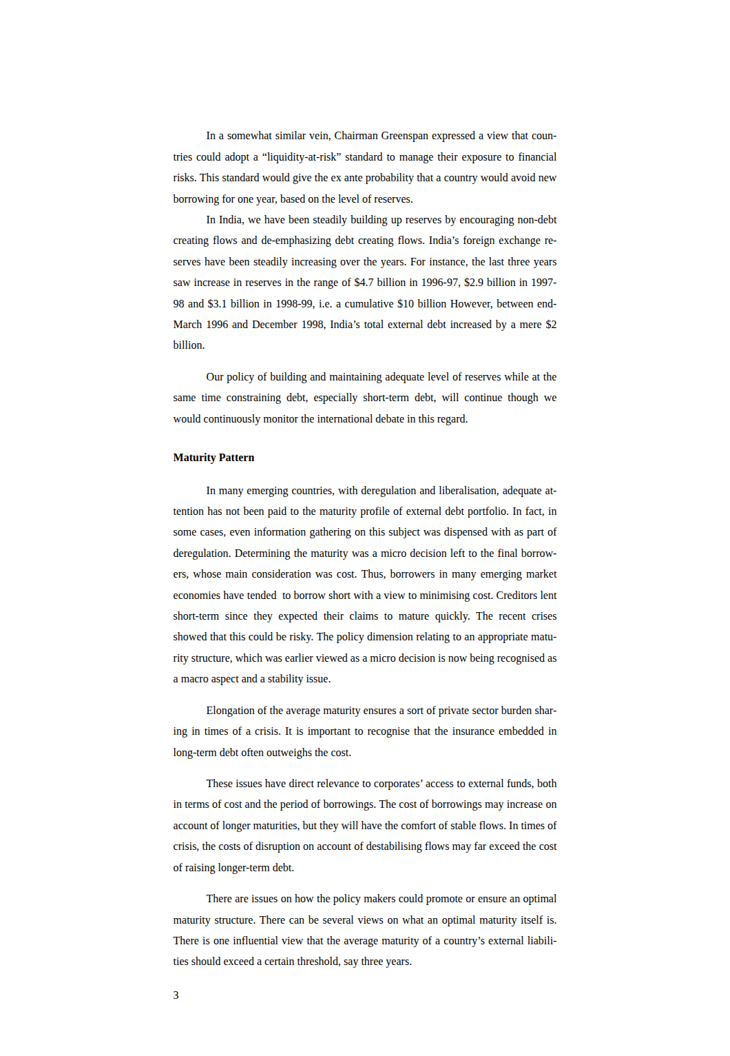In a somewhat similar vein, Chairman Greenspan expressed a view that countries could adopt a “liquidity-at-risk” standard to manage their exposure to financial risks. This standard would give the ex ante probability that a country would avoid new borrowing for one year, based on the level of reserves.
In India, we have been steadily building up reserves by encouraging non-debt creating flows and de-emphasizing debt creating flows. India’s foreign exchange reserves have been steadily increasing over the years. For instance, the last three years saw increase in reserves in the range of $4.7 billion in 1996-97, $2.9 billion in 1997-98 and $3.1 billion in 1998-99, i.e. a cumulative $10 billion However, between end-March 1996 and December 1998, India’s total external debt increased by a mere $2 billion.
Our policy of building and maintaining adequate level of reserves while at the same time constraining debt, especially short-term debt, will continue though we would continuously monitor the international debate in this regard.
Maturity Pattern
In many emerging countries, with deregulation and liberalisation, adequate attention has not been paid to the maturity profile of external debt portfolio. In fact, in some cases, even information gathering on this subject was dispensed with as part of deregulation. Determining the maturity was a micro decision left to the final borrowers, whose main consideration was cost. Thus, borrowers in many emerging market economies have tended to borrow short with a view to minimising cost. Creditors lent short-term since they expected their claims to mature quickly. The recent crises showed that this could be risky. The policy dimension relating to an appropriate maturity structure, which was earlier viewed as a micro decision is now being recognised as a macro aspect and a stability issue.
Elongation of the average maturity ensures a sort of private sector burden sharing in times of a crisis. It is important to recognise that the insurance embedded in long-term debt often outweighs the cost.
These issues have direct relevance to corporates’ access to external funds, both in terms of cost and the period of borrowings. The cost of borrowings may increase on account of longer maturities, but they will have the comfort of stable flows. In times of crisis, the costs of disruption on account of destabilising flows may far exceed the cost of raising longer-term debt.
There are issues on how the policy makers could promote or ensure an optimal maturity structure. There can be several views on what an optimal maturity itself is. There is one influential view that the average maturity of a country’s external liabilities should exceed a certain threshold, say three years.
3